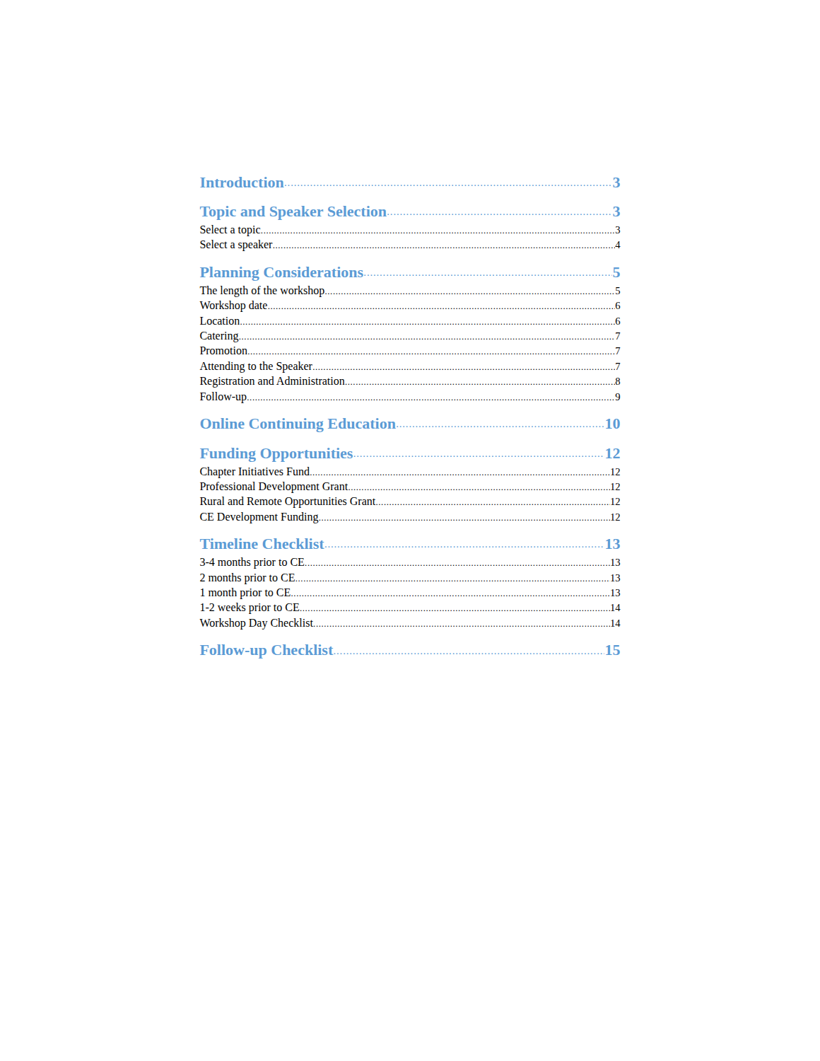Introduction .................................................................................................................................. 3
Topic and Speaker Selection ............................................................................................................. 3
Select a topic ................................................................................................................................................. 3
Select a speaker ............................................................................................................................................ 4
Planning Considerations ..................................................................................................................... 5
The length of the workshop ............................................................................................................................. 5
Workshop date ............................................................................................................................................. 6
Location ....................................................................................................................................................... 6
Catering ....................................................................................................................................................... 7
Promotion .................................................................................................................................................... 7
Attending to the Speaker ................................................................................................................................. 7
Registration and Administration ..................................................................................................................... 8
Follow-up .................................................................................................................................................... 9
Online Continuing Education ............................................................................................................. 10
Funding Opportunities ....................................................................................................................... 12
Chapter Initiatives Fund ................................................................................................................................... 12
Professional Development Grant ................................................................................................................... 12
Rural and Remote Opportunities Grant ....................................................................................................... 12
CE Development Funding ................................................................................................................................. 12
Timeline Checklist ................................................................................................................................. 13
3-4 months prior to CE ..................................................................................................................................... 13
2 months prior to CE ......................................................................................................................................... 13
1 month prior to CE ........................................................................................................................................... 13
1-2 weeks prior to CE ....................................................................................................................................... 14
Workshop Day Checklist ................................................................................................................................... 14
Follow-up Checklist .............................................................................................................................. 15